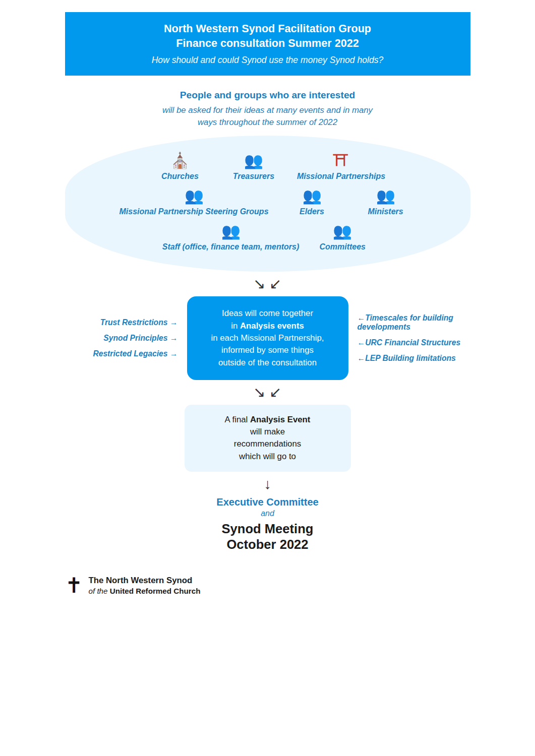North Western Synod Facilitation Group
Finance consultation Summer 2022
How should and could Synod use the money Synod holds?
People and groups who are interested
will be asked for their ideas at many events and in many
ways throughout the summer of 2022
⛪Churches
👥Treasurers
⛩Missional Partnerships
👥Missional Partnership Steering Groups
👥Elders
👥Ministers
👥Staff (office, finance team, mentors)
👥Committees
↘ ↙
Trust Restrictions
Synod Principles
Restricted Legacies
Ideas will come together
in Analysis events
in each Missional Partnership,
informed by some things
outside of the consultation
Timescales for building developments
URC Financial Structures
LEP Building limitations
↘ ↙
A final Analysis Event
will make
recommendations
which will go to
↓
Executive Committee
and
Synod Meeting
October 2022
✝ The North Western Synod
of the United Reformed Church